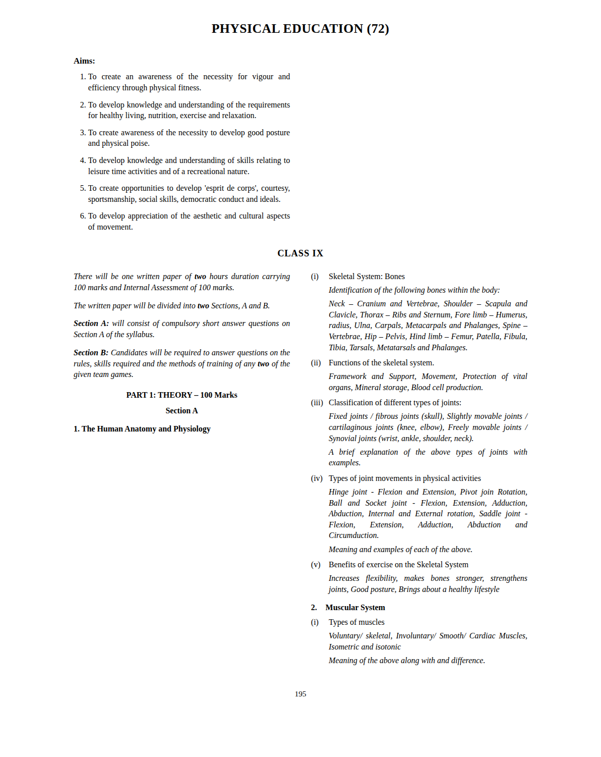PHYSICAL EDUCATION (72)
Aims:
To create an awareness of the necessity for vigour and efficiency through physical fitness.
To develop knowledge and understanding of the requirements for healthy living, nutrition, exercise and relaxation.
To create awareness of the necessity to develop good posture and physical poise.
To develop knowledge and understanding of skills relating to leisure time activities and of a recreational nature.
To create opportunities to develop 'esprit de corps', courtesy, sportsmanship, social skills, democratic conduct and ideals.
To develop appreciation of the aesthetic and cultural aspects of movement.
CLASS IX
There will be one written paper of two hours duration carrying 100 marks and Internal Assessment of 100 marks.
The written paper will be divided into two Sections, A and B.
Section A: will consist of compulsory short answer questions on Section A of the syllabus.
Section B: Candidates will be required to answer questions on the rules, skills required and the methods of training of any two of the given team games.
PART 1: THEORY – 100 Marks
Section A
1. The Human Anatomy and Physiology
(i) Skeletal System: Bones Identification of the following bones within the body: Neck – Cranium and Vertebrae, Shoulder – Scapula and Clavicle, Thorax – Ribs and Sternum, Fore limb – Humerus, radius, Ulna, Carpals, Metacarpals and Phalanges, Spine – Vertebrae, Hip – Pelvis, Hind limb – Femur, Patella, Fibula, Tibia, Tarsals, Metatarsals and Phalanges.
(ii) Functions of the skeletal system. Framework and Support, Movement, Protection of vital organs, Mineral storage, Blood cell production.
(iii) Classification of different types of joints: Fixed joints / fibrous joints (skull), Slightly movable joints / cartilaginous joints (knee, elbow), Freely movable joints / Synovial joints (wrist, ankle, shoulder, neck). A brief explanation of the above types of joints with examples.
(iv) Types of joint movements in physical activities Hinge joint - Flexion and Extension, Pivot join Rotation, Ball and Socket joint - Flexion, Extension, Adduction, Abduction, Internal and External rotation, Saddle joint - Flexion, Extension, Adduction, Abduction and Circumduction. Meaning and examples of each of the above.
(v) Benefits of exercise on the Skeletal System Increases flexibility, makes bones stronger, strengthens joints, Good posture, Brings about a healthy lifestyle
2. Muscular System
(i) Types of muscles Voluntary/ skeletal, Involuntary/ Smooth/ Cardiac Muscles, Isometric and isotonic Meaning of the above along with and difference.
195